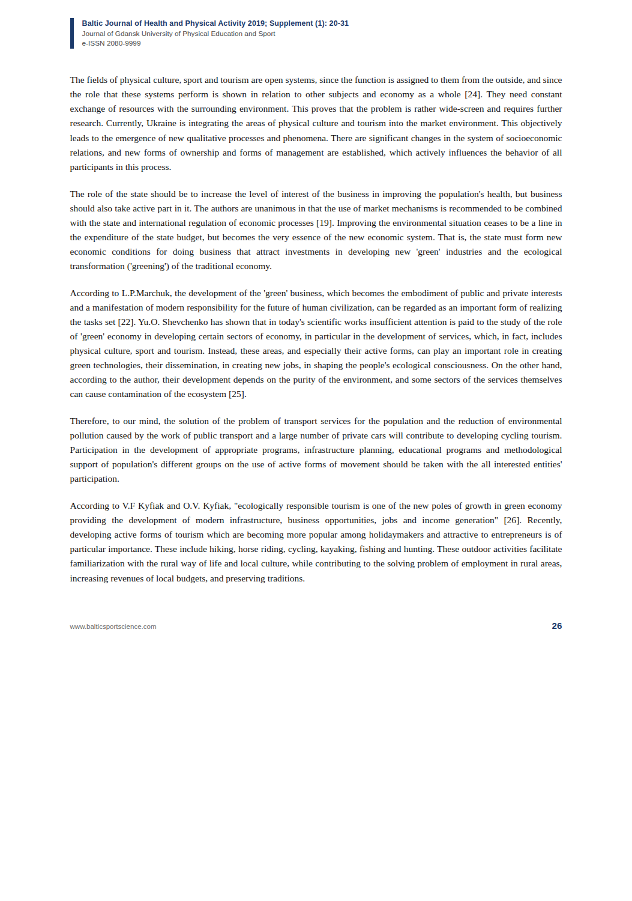Baltic Journal of Health and Physical Activity 2019; Supplement (1): 20-31
Journal of Gdansk University of Physical Education and Sport
e-ISSN 2080-9999
The fields of physical culture, sport and tourism are open systems, since the function is assigned to them from the outside, and since the role that these systems perform is shown in relation to other subjects and economy as a whole [24]. They need constant exchange of resources with the surrounding environment. This proves that the problem is rather wide-screen and requires further research. Currently, Ukraine is integrating the areas of physical culture and tourism into the market environment. This objectively leads to the emergence of new qualitative processes and phenomena. There are significant changes in the system of socioeconomic relations, and new forms of ownership and forms of management are established, which actively influences the behavior of all participants in this process.
The role of the state should be to increase the level of interest of the business in improving the population's health, but business should also take active part in it. The authors are unanimous in that the use of market mechanisms is recommended to be combined with the state and international regulation of economic processes [19]. Improving the environmental situation ceases to be a line in the expenditure of the state budget, but becomes the very essence of the new economic system. That is, the state must form new economic conditions for doing business that attract investments in developing new 'green' industries and the ecological transformation ('greening') of the traditional economy.
According to L.P.Marchuk, the development of the 'green' business, which becomes the embodiment of public and private interests and a manifestation of modern responsibility for the future of human civilization, can be regarded as an important form of realizing the tasks set [22]. Yu.O. Shevchenko has shown that in today's scientific works insufficient attention is paid to the study of the role of 'green' economy in developing certain sectors of economy, in particular in the development of services, which, in fact, includes physical culture, sport and tourism. Instead, these areas, and especially their active forms, can play an important role in creating green technologies, their dissemination, in creating new jobs, in shaping the people's ecological consciousness. On the other hand, according to the author, their development depends on the purity of the environment, and some sectors of the services themselves can cause contamination of the ecosystem [25].
Therefore, to our mind, the solution of the problem of transport services for the population and the reduction of environmental pollution caused by the work of public transport and a large number of private cars will contribute to developing cycling tourism. Participation in the development of appropriate programs, infrastructure planning, educational programs and methodological support of population's different groups on the use of active forms of movement should be taken with the all interested entities' participation.
According to V.F Kyfiak and O.V. Kyfiak, "ecologically responsible tourism is one of the new poles of growth in green economy providing the development of modern infrastructure, business opportunities, jobs and income generation" [26]. Recently, developing active forms of tourism which are becoming more popular among holidaymakers and attractive to entrepreneurs is of particular importance. These include hiking, horse riding, cycling, kayaking, fishing and hunting. These outdoor activities facilitate familiarization with the rural way of life and local culture, while contributing to the solving problem of employment in rural areas, increasing revenues of local budgets, and preserving traditions.
www.balticsportscience.com 26